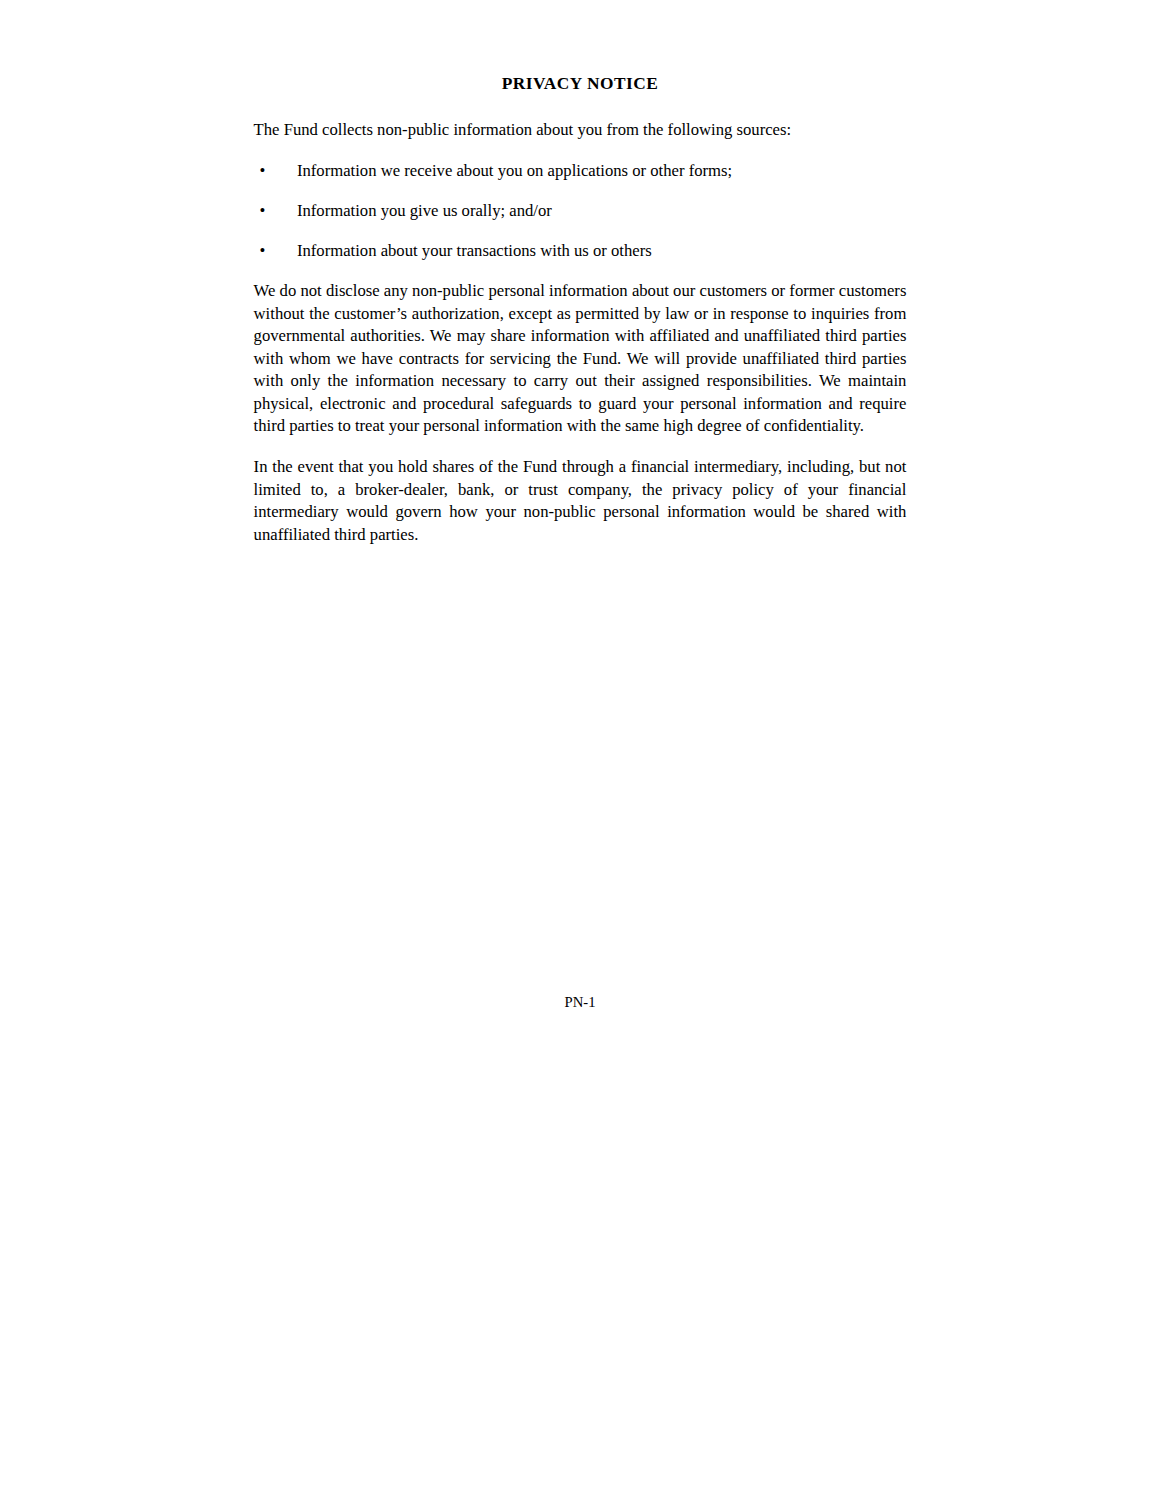PRIVACY NOTICE
The Fund collects non-public information about you from the following sources:
•Information we receive about you on applications or other forms;
•Information you give us orally; and/or
•Information about your transactions with us or others
We do not disclose any non-public personal information about our customers or former customers without the customer’s authorization, except as permitted by law or in response to inquiries from governmental authorities. We may share information with affiliated and unaffiliated third parties with whom we have contracts for servicing the Fund. We will provide unaffiliated third parties with only the information necessary to carry out their assigned responsibilities. We maintain physical, electronic and procedural safeguards to guard your personal information and require third parties to treat your personal information with the same high degree of confidentiality.
In the event that you hold shares of the Fund through a financial intermediary, including, but not limited to, a broker-dealer, bank, or trust company, the privacy policy of your financial intermediary would govern how your non-public personal information would be shared with unaffiliated third parties.
PN-1